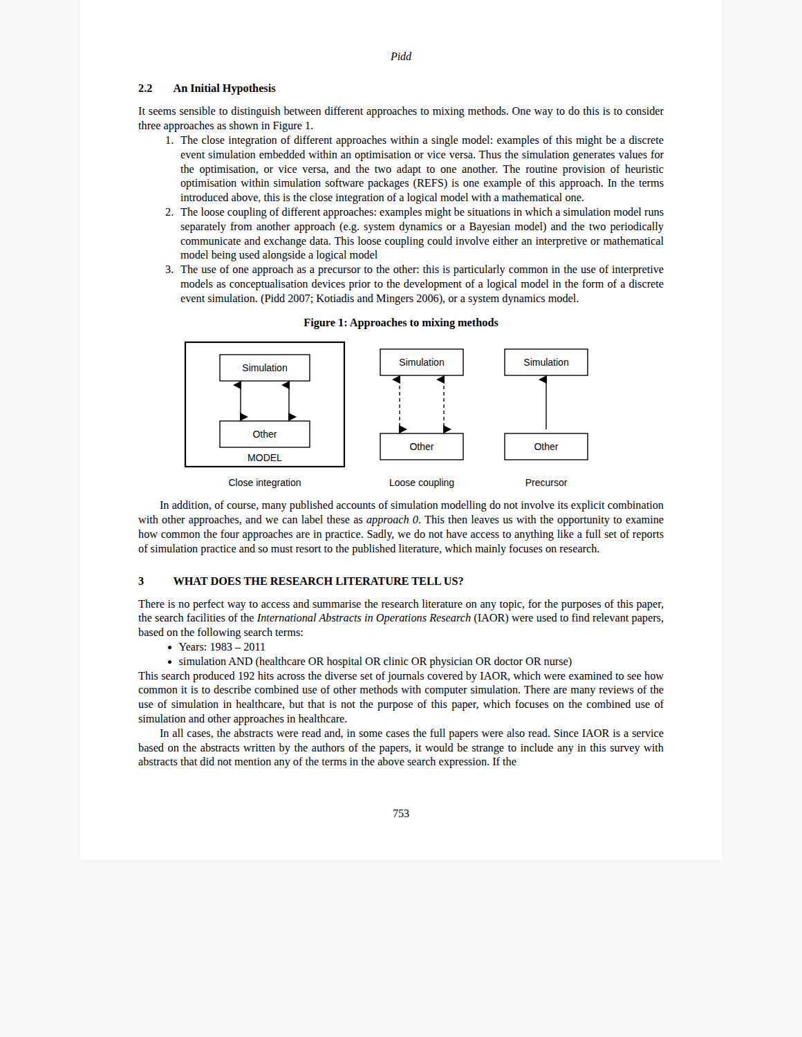Pidd
2.2 An Initial Hypothesis
It seems sensible to distinguish between different approaches to mixing methods. One way to do this is to consider three approaches as shown in Figure 1.
The close integration of different approaches within a single model: examples of this might be a discrete event simulation embedded within an optimisation or vice versa. Thus the simulation generates values for the optimisation, or vice versa, and the two adapt to one another. The routine provision of heuristic optimisation within simulation software packages (REFS) is one example of this approach. In the terms introduced above, this is the close integration of a logical model with a mathematical one.
The loose coupling of different approaches: examples might be situations in which a simulation model runs separately from another approach (e.g. system dynamics or a Bayesian model) and the two periodically communicate and exchange data. This loose coupling could involve either an interpretive or mathematical model being used alongside a logical model
The use of one approach as a precursor to the other: this is particularly common in the use of interpretive models as conceptualisation devices prior to the development of a logical model in the form of a discrete event simulation. (Pidd 2007; Kotiadis and Mingers 2006), or a system dynamics model.
Figure 1: Approaches to mixing methods
Simulation Other MODEL Close integration Simulation Other Loose coupling Simulation Other Precursor
In addition, of course, many published accounts of simulation modelling do not involve its explicit combination with other approaches, and we can label these as approach 0. This then leaves us with the opportunity to examine how common the four approaches are in practice. Sadly, we do not have access to anything like a full set of reports of simulation practice and so must resort to the published literature, which mainly focuses on research.
3 What does the research literature tell us?
There is no perfect way to access and summarise the research literature on any topic, for the purposes of this paper, the search facilities of the International Abstracts in Operations Research (IAOR) were used to find relevant papers, based on the following search terms:
Years: 1983 – 2011
simulation AND (healthcare OR hospital OR clinic OR physician OR doctor OR nurse)
This search produced 192 hits across the diverse set of journals covered by IAOR, which were examined to see how common it is to describe combined use of other methods with computer simulation. There are many reviews of the use of simulation in healthcare, but that is not the purpose of this paper, which focuses on the combined use of simulation and other approaches in healthcare.
In all cases, the abstracts were read and, in some cases the full papers were also read. Since IAOR is a service based on the abstracts written by the authors of the papers, it would be strange to include any in this survey with abstracts that did not mention any of the terms in the above search expression. If the
753